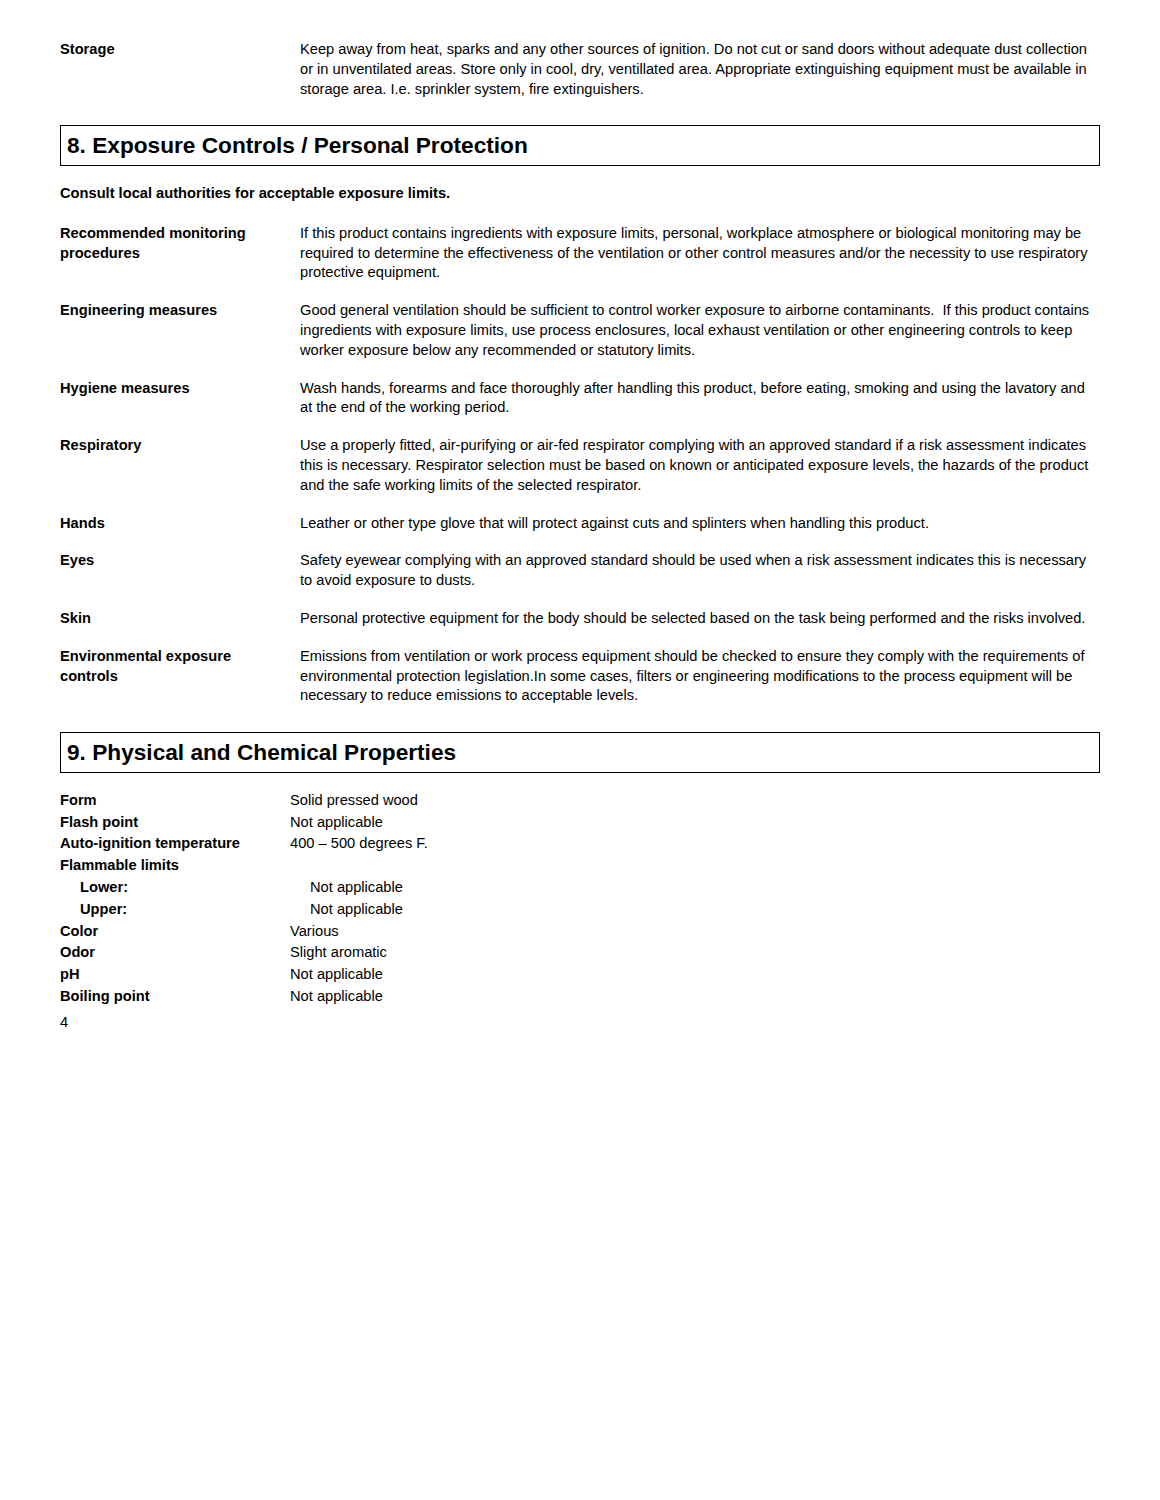Storage
Keep away from heat, sparks and any other sources of ignition. Do not cut or sand doors without adequate dust collection or in unventilated areas. Store only in cool, dry, ventillated area. Appropriate extinguishing equipment must be available in storage area. I.e. sprinkler system, fire extinguishers.
8. Exposure Controls / Personal Protection
Consult local authorities for acceptable exposure limits.
Recommended monitoring procedures
If this product contains ingredients with exposure limits, personal, workplace atmosphere or biological monitoring may be required to determine the effectiveness of the ventilation or other control measures and/or the necessity to use respiratory protective equipment.
Engineering measures
Good general ventilation should be sufficient to control worker exposure to airborne contaminants. If this product contains ingredients with exposure limits, use process enclosures, local exhaust ventilation or other engineering controls to keep worker exposure below any recommended or statutory limits.
Hygiene measures
Wash hands, forearms and face thoroughly after handling this product, before eating, smoking and using the lavatory and at the end of the working period.
Respiratory
Use a properly fitted, air-purifying or air-fed respirator complying with an approved standard if a risk assessment indicates this is necessary. Respirator selection must be based on known or anticipated exposure levels, the hazards of the product and the safe working limits of the selected respirator.
Hands
Leather or other type glove that will protect against cuts and splinters when handling this product.
Eyes
Safety eyewear complying with an approved standard should be used when a risk assessment indicates this is necessary to avoid exposure to dusts.
Skin
Personal protective equipment for the body should be selected based on the task being performed and the risks involved.
Environmental exposure controls
Emissions from ventilation or work process equipment should be checked to ensure they comply with the requirements of environmental protection legislation.In some cases, filters or engineering modifications to the process equipment will be necessary to reduce emissions to acceptable levels.
9. Physical and Chemical Properties
Form
Solid pressed wood
Flash point
Not applicable
Auto-ignition temperature
400 – 500 degrees F.
Flammable limits
Lower:
Not applicable
Upper:
Not applicable
Color
Various
Odor
Slight aromatic
pH
Not applicable
Boiling point
Not applicable
4